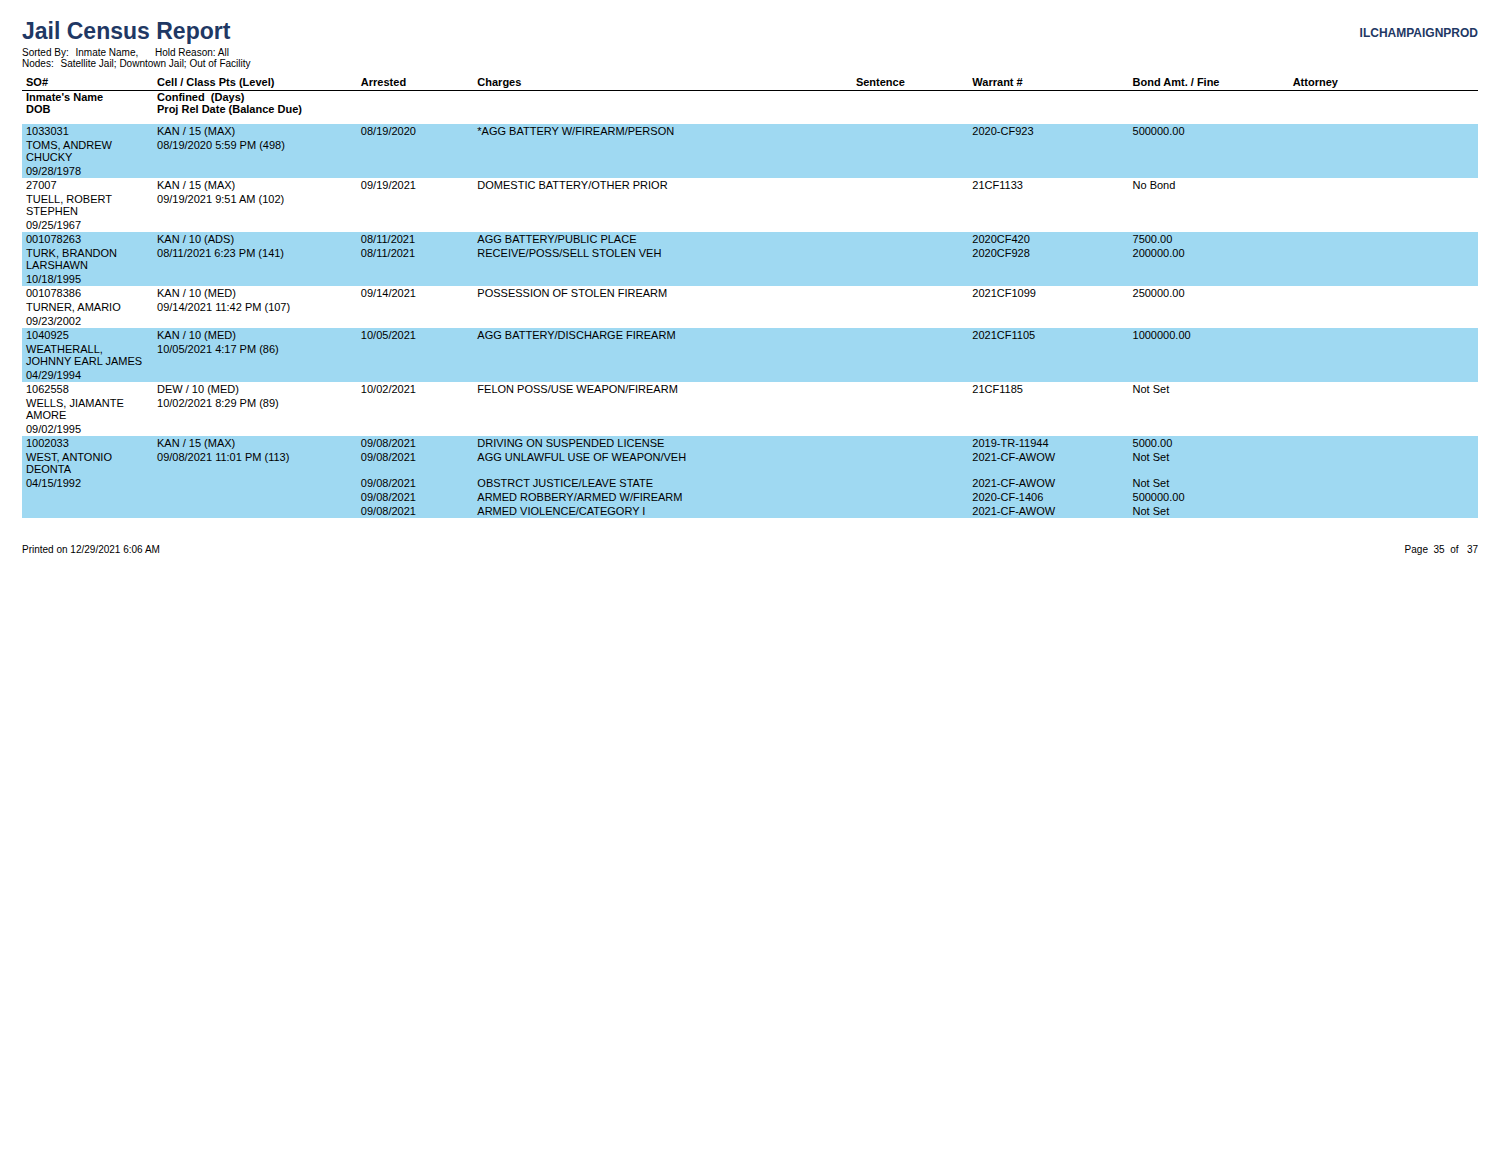ILCHAMPAIGNPROD
Jail Census Report
Sorted By: Inmate Name, Hold Reason: All
Nodes: Satellite Jail; Downtown Jail; Out of Facility
| SO# | Cell / Class Pts (Level) | Arrested | Charges | Sentence | Warrant # | Bond Amt. / Fine | Attorney |
| --- | --- | --- | --- | --- | --- | --- | --- |
| Inmate's Name | Confined (Days) | | | | | | |
| DOB | Proj Rel Date (Balance Due) | | | | | | |
| 1033031 | KAN / 15 (MAX) | 08/19/2020 | *AGG BATTERY W/FIREARM/PERSON | | 2020-CF923 | 500000.00 | |
| TOMS, ANDREW CHUCKY | 08/19/2020 5:59 PM (498) | | | | | | |
| 09/28/1978 | | | | | | | |
| 27007 | KAN / 15 (MAX) | 09/19/2021 | DOMESTIC BATTERY/OTHER PRIOR | | 21CF1133 | No Bond | |
| TUELL, ROBERT STEPHEN | 09/19/2021 9:51 AM (102) | | | | | | |
| 09/25/1967 | | | | | | | |
| 001078263 | KAN / 10 (ADS) | 08/11/2021 | AGG BATTERY/PUBLIC PLACE | | 2020CF420 | 7500.00 | |
| TURK, BRANDON LARSHAWN | 08/11/2021 6:23 PM (141) | 08/11/2021 | RECEIVE/POSS/SELL STOLEN VEH | | 2020CF928 | 200000.00 | |
| 10/18/1995 | | | | | | | |
| 001078386 | KAN / 10 (MED) | 09/14/2021 | POSSESSION OF STOLEN FIREARM | | 2021CF1099 | 250000.00 | |
| TURNER, AMARIO | 09/14/2021 11:42 PM (107) | | | | | | |
| 09/23/2002 | | | | | | | |
| 1040925 | KAN / 10 (MED) | 10/05/2021 | AGG BATTERY/DISCHARGE FIREARM | | 2021CF1105 | 1000000.00 | |
| WEATHERALL, JOHNNY EARL JAMES | 10/05/2021 4:17 PM (86) | | | | | | |
| 04/29/1994 | | | | | | | |
| 1062558 | DEW / 10 (MED) | 10/02/2021 | FELON POSS/USE WEAPON/FIREARM | | 21CF1185 | Not Set | |
| WELLS, JIAMANTE AMORE | 10/02/2021 8:29 PM (89) | | | | | | |
| 09/02/1995 | | | | | | | |
| 1002033 | KAN / 15 (MAX) | 09/08/2021 | DRIVING ON SUSPENDED LICENSE | | 2019-TR-11944 | 5000.00 | |
| WEST, ANTONIO DEONTA | 09/08/2021 11:01 PM (113) | 09/08/2021 | AGG UNLAWFUL USE OF WEAPON/VEH | | 2021-CF-AWOW | Not Set | |
| 04/15/1992 | | 09/08/2021 | OBSTRCT JUSTICE/LEAVE STATE | | 2021-CF-AWOW | Not Set | |
| | | 09/08/2021 | ARMED ROBBERY/ARMED W/FIREARM | | 2020-CF-1406 | 500000.00 | |
| | | 09/08/2021 | ARMED VIOLENCE/CATEGORY I | | 2021-CF-AWOW | Not Set | |
Printed on 12/29/2021 6:06 AM Page 35 of 37